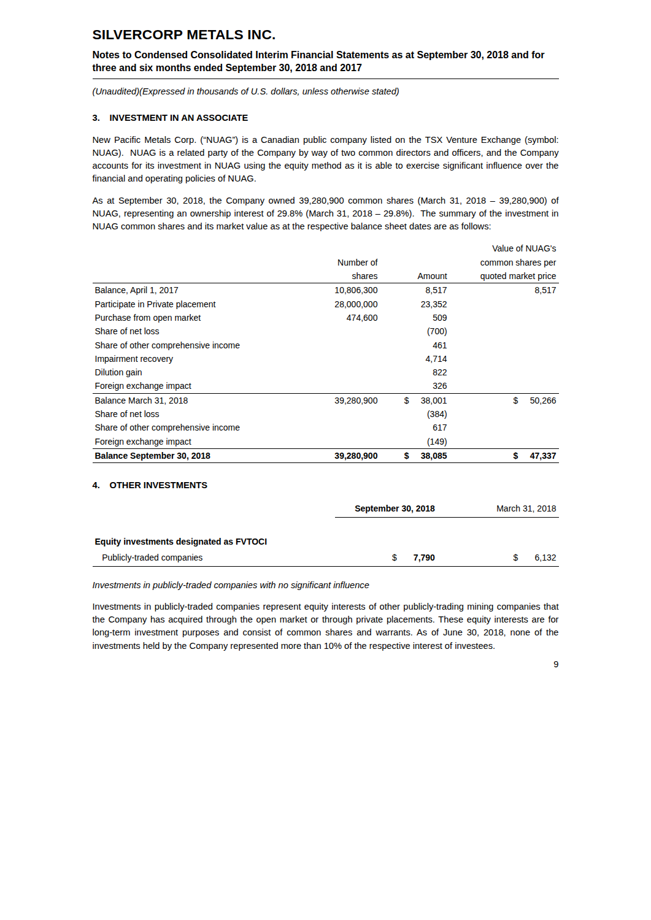SILVERCORP METALS INC.
Notes to Condensed Consolidated Interim Financial Statements as at September 30, 2018 and for three and six months ended September 30, 2018 and 2017
(Unaudited)(Expressed in thousands of U.S. dollars, unless otherwise stated)
3. INVESTMENT IN AN ASSOCIATE
New Pacific Metals Corp. (“NUAG”) is a Canadian public company listed on the TSX Venture Exchange (symbol: NUAG). NUAG is a related party of the Company by way of two common directors and officers, and the Company accounts for its investment in NUAG using the equity method as it is able to exercise significant influence over the financial and operating policies of NUAG.
As at September 30, 2018, the Company owned 39,280,900 common shares (March 31, 2018 – 39,280,900) of NUAG, representing an ownership interest of 29.8% (March 31, 2018 – 29.8%). The summary of the investment in NUAG common shares and its market value as at the respective balance sheet dates are as follows:
| | | | Value of NUAG's |
| | Number of | | common shares per |
| | shares | Amount | quoted market price |
| Balance, April 1, 2017 | 10,806,300 | 8,517 | 8,517 |
| Participate in Private placement | 28,000,000 | 23,352 | |
| Purchase from open market | 474,600 | 509 | |
| Share of net loss | | (700) | |
| Share of other comprehensive income | | 461 | |
| Impairment recovery | | 4,714 | |
| Dilution gain | | 822 | |
| Foreign exchange impact | | 326 | |
| Balance March 31, 2018 | 39,280,900 | $ 38,001 | $ 50,266 |
| Share of net loss | | (384) | |
| Share of other comprehensive income | | 617 | |
| Foreign exchange impact | | (149) | |
| Balance September 30, 2018 | 39,280,900 | $ 38,085 | $ 47,337 |
4. OTHER INVESTMENTS
| | September 30, 2018 | | March 31, 2018 |
| Equity investments designated as FVTOCI | | | |
| Publicly-traded companies | $ 7,790 | | $ 6,132 |
Investments in publicly-traded companies with no significant influence
Investments in publicly-traded companies represent equity interests of other publicly-trading mining companies that the Company has acquired through the open market or through private placements. These equity interests are for long-term investment purposes and consist of common shares and warrants. As of June 30, 2018, none of the investments held by the Company represented more than 10% of the respective interest of investees.
9